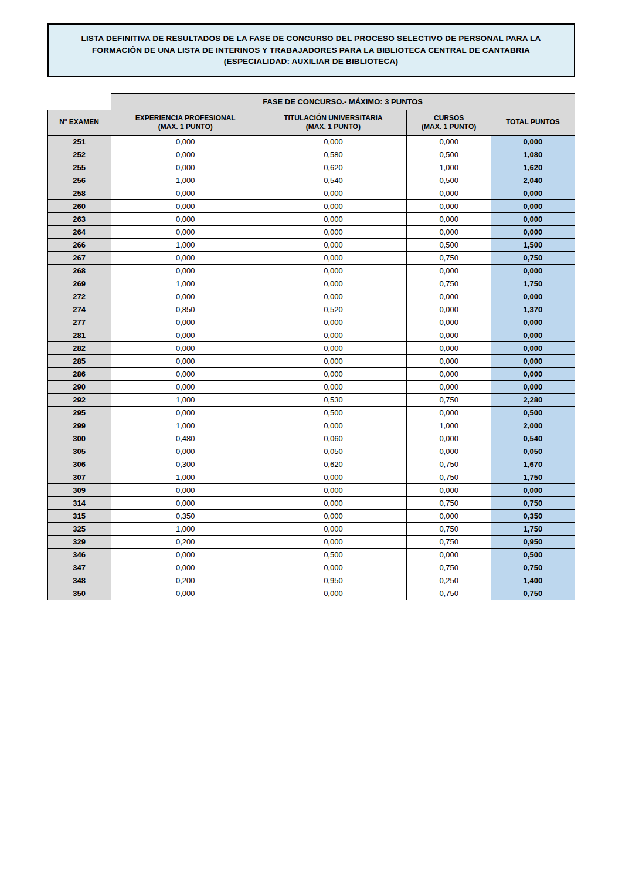LISTA DEFINITIVA DE RESULTADOS DE LA FASE DE CONCURSO DEL PROCESO SELECTIVO DE PERSONAL PARA LA FORMACIÓN DE UNA LISTA DE INTERINOS Y TRABAJADORES PARA LA BIBLIOTECA CENTRAL DE CANTABRIA (ESPECIALIDAD: AUXILIAR DE BIBLIOTECA)
| | FASE DE CONCURSO.- MÁXIMO: 3 PUNTOS |
| --- | --- |
| Nº EXAMEN | EXPERIENCIA PROFESIONAL (MAX. 1 PUNTO) | TITULACIÓN UNIVERSITARIA (MAX. 1 PUNTO) | CURSOS (MAX. 1 PUNTO) | TOTAL PUNTOS |
| 251 | 0,000 | 0,000 | 0,000 | 0,000 |
| 252 | 0,000 | 0,580 | 0,500 | 1,080 |
| 255 | 0,000 | 0,620 | 1,000 | 1,620 |
| 256 | 1,000 | 0,540 | 0,500 | 2,040 |
| 258 | 0,000 | 0,000 | 0,000 | 0,000 |
| 260 | 0,000 | 0,000 | 0,000 | 0,000 |
| 263 | 0,000 | 0,000 | 0,000 | 0,000 |
| 264 | 0,000 | 0,000 | 0,000 | 0,000 |
| 266 | 1,000 | 0,000 | 0,500 | 1,500 |
| 267 | 0,000 | 0,000 | 0,750 | 0,750 |
| 268 | 0,000 | 0,000 | 0,000 | 0,000 |
| 269 | 1,000 | 0,000 | 0,750 | 1,750 |
| 272 | 0,000 | 0,000 | 0,000 | 0,000 |
| 274 | 0,850 | 0,520 | 0,000 | 1,370 |
| 277 | 0,000 | 0,000 | 0,000 | 0,000 |
| 281 | 0,000 | 0,000 | 0,000 | 0,000 |
| 282 | 0,000 | 0,000 | 0,000 | 0,000 |
| 285 | 0,000 | 0,000 | 0,000 | 0,000 |
| 286 | 0,000 | 0,000 | 0,000 | 0,000 |
| 290 | 0,000 | 0,000 | 0,000 | 0,000 |
| 292 | 1,000 | 0,530 | 0,750 | 2,280 |
| 295 | 0,000 | 0,500 | 0,000 | 0,500 |
| 299 | 1,000 | 0,000 | 1,000 | 2,000 |
| 300 | 0,480 | 0,060 | 0,000 | 0,540 |
| 305 | 0,000 | 0,050 | 0,000 | 0,050 |
| 306 | 0,300 | 0,620 | 0,750 | 1,670 |
| 307 | 1,000 | 0,000 | 0,750 | 1,750 |
| 309 | 0,000 | 0,000 | 0,000 | 0,000 |
| 314 | 0,000 | 0,000 | 0,750 | 0,750 |
| 315 | 0,350 | 0,000 | 0,000 | 0,350 |
| 325 | 1,000 | 0,000 | 0,750 | 1,750 |
| 329 | 0,200 | 0,000 | 0,750 | 0,950 |
| 346 | 0,000 | 0,500 | 0,000 | 0,500 |
| 347 | 0,000 | 0,000 | 0,750 | 0,750 |
| 348 | 0,200 | 0,950 | 0,250 | 1,400 |
| 350 | 0,000 | 0,000 | 0,750 | 0,750 |